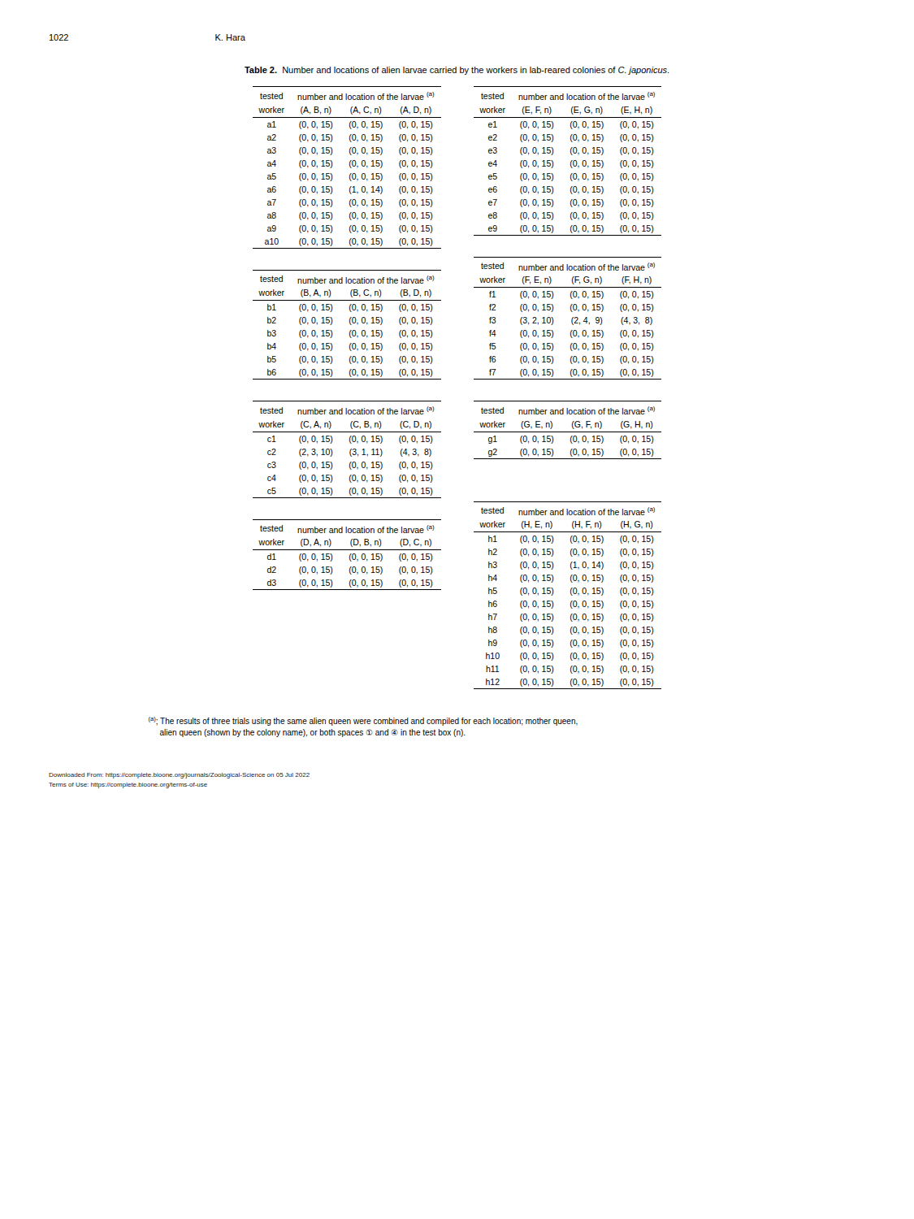1022
K. Hara
Table 2. Number and locations of alien larvae carried by the workers in lab-reared colonies of C. japonicus.
| tested | number and location of the larvae (a) |
| --- | --- |
| worker | (A, B, n) | (A, C, n) | (A, D, n) |
| a1 | (0, 0, 15) | (0, 0, 15) | (0, 0, 15) |
| a2 | (0, 0, 15) | (0, 0, 15) | (0, 0, 15) |
| a3 | (0, 0, 15) | (0, 0, 15) | (0, 0, 15) |
| a4 | (0, 0, 15) | (0, 0, 15) | (0, 0, 15) |
| a5 | (0, 0, 15) | (0, 0, 15) | (0, 0, 15) |
| a6 | (0, 0, 15) | (1, 0, 14) | (0, 0, 15) |
| a7 | (0, 0, 15) | (0, 0, 15) | (0, 0, 15) |
| a8 | (0, 0, 15) | (0, 0, 15) | (0, 0, 15) |
| a9 | (0, 0, 15) | (0, 0, 15) | (0, 0, 15) |
| a10 | (0, 0, 15) | (0, 0, 15) | (0, 0, 15) |
| tested | number and location of the larvae (a) |
| --- | --- |
| worker | (B, A, n) | (B, C, n) | (B, D, n) |
| b1 | (0, 0, 15) | (0, 0, 15) | (0, 0, 15) |
| b2 | (0, 0, 15) | (0, 0, 15) | (0, 0, 15) |
| b3 | (0, 0, 15) | (0, 0, 15) | (0, 0, 15) |
| b4 | (0, 0, 15) | (0, 0, 15) | (0, 0, 15) |
| b5 | (0, 0, 15) | (0, 0, 15) | (0, 0, 15) |
| b6 | (0, 0, 15) | (0, 0, 15) | (0, 0, 15) |
| tested | number and location of the larvae (a) |
| --- | --- |
| worker | (C, A, n) | (C, B, n) | (C, D, n) |
| c1 | (0, 0, 15) | (0, 0, 15) | (0, 0, 15) |
| c2 | (2, 3, 10) | (3, 1, 11) | (4, 3, 8) |
| c3 | (0, 0, 15) | (0, 0, 15) | (0, 0, 15) |
| c4 | (0, 0, 15) | (0, 0, 15) | (0, 0, 15) |
| c5 | (0, 0, 15) | (0, 0, 15) | (0, 0, 15) |
| tested | number and location of the larvae (a) |
| --- | --- |
| worker | (D, A, n) | (D, B, n) | (D, C, n) |
| d1 | (0, 0, 15) | (0, 0, 15) | (0, 0, 15) |
| d2 | (0, 0, 15) | (0, 0, 15) | (0, 0, 15) |
| d3 | (0, 0, 15) | (0, 0, 15) | (0, 0, 15) |
| tested | number and location of the larvae (a) |
| --- | --- |
| worker | (E, F, n) | (E, G, n) | (E, H, n) |
| e1 | (0, 0, 15) | (0, 0, 15) | (0, 0, 15) |
| e2 | (0, 0, 15) | (0, 0, 15) | (0, 0, 15) |
| e3 | (0, 0, 15) | (0, 0, 15) | (0, 0, 15) |
| e4 | (0, 0, 15) | (0, 0, 15) | (0, 0, 15) |
| e5 | (0, 0, 15) | (0, 0, 15) | (0, 0, 15) |
| e6 | (0, 0, 15) | (0, 0, 15) | (0, 0, 15) |
| e7 | (0, 0, 15) | (0, 0, 15) | (0, 0, 15) |
| e8 | (0, 0, 15) | (0, 0, 15) | (0, 0, 15) |
| e9 | (0, 0, 15) | (0, 0, 15) | (0, 0, 15) |
| tested | number and location of the larvae (a) |
| --- | --- |
| worker | (F, E, n) | (F, G, n) | (F, H, n) |
| f1 | (0, 0, 15) | (0, 0, 15) | (0, 0, 15) |
| f2 | (0, 0, 15) | (0, 0, 15) | (0, 0, 15) |
| f3 | (3, 2, 10) | (2, 4, 9) | (4, 3, 8) |
| f4 | (0, 0, 15) | (0, 0, 15) | (0, 0, 15) |
| f5 | (0, 0, 15) | (0, 0, 15) | (0, 0, 15) |
| f6 | (0, 0, 15) | (0, 0, 15) | (0, 0, 15) |
| f7 | (0, 0, 15) | (0, 0, 15) | (0, 0, 15) |
| tested | number and location of the larvae (a) |
| --- | --- |
| worker | (G, E, n) | (G, F, n) | (G, H, n) |
| g1 | (0, 0, 15) | (0, 0, 15) | (0, 0, 15) |
| g2 | (0, 0, 15) | (0, 0, 15) | (0, 0, 15) |
| tested | number and location of the larvae (a) |
| --- | --- |
| worker | (H, E, n) | (H, F, n) | (H, G, n) |
| h1 | (0, 0, 15) | (0, 0, 15) | (0, 0, 15) |
| h2 | (0, 0, 15) | (0, 0, 15) | (0, 0, 15) |
| h3 | (0, 0, 15) | (1, 0, 14) | (0, 0, 15) |
| h4 | (0, 0, 15) | (0, 0, 15) | (0, 0, 15) |
| h5 | (0, 0, 15) | (0, 0, 15) | (0, 0, 15) |
| h6 | (0, 0, 15) | (0, 0, 15) | (0, 0, 15) |
| h7 | (0, 0, 15) | (0, 0, 15) | (0, 0, 15) |
| h8 | (0, 0, 15) | (0, 0, 15) | (0, 0, 15) |
| h9 | (0, 0, 15) | (0, 0, 15) | (0, 0, 15) |
| h10 | (0, 0, 15) | (0, 0, 15) | (0, 0, 15) |
| h11 | (0, 0, 15) | (0, 0, 15) | (0, 0, 15) |
| h12 | (0, 0, 15) | (0, 0, 15) | (0, 0, 15) |
(a); The results of three trials using the same alien queen were combined and compiled for each location; mother queen, alien queen (shown by the colony name), or both spaces ① and ④ in the test box (n).
Downloaded From: https://complete.bioone.org/journals/Zoological-Science on 05 Jul 2022
Terms of Use: https://complete.bioone.org/terms-of-use